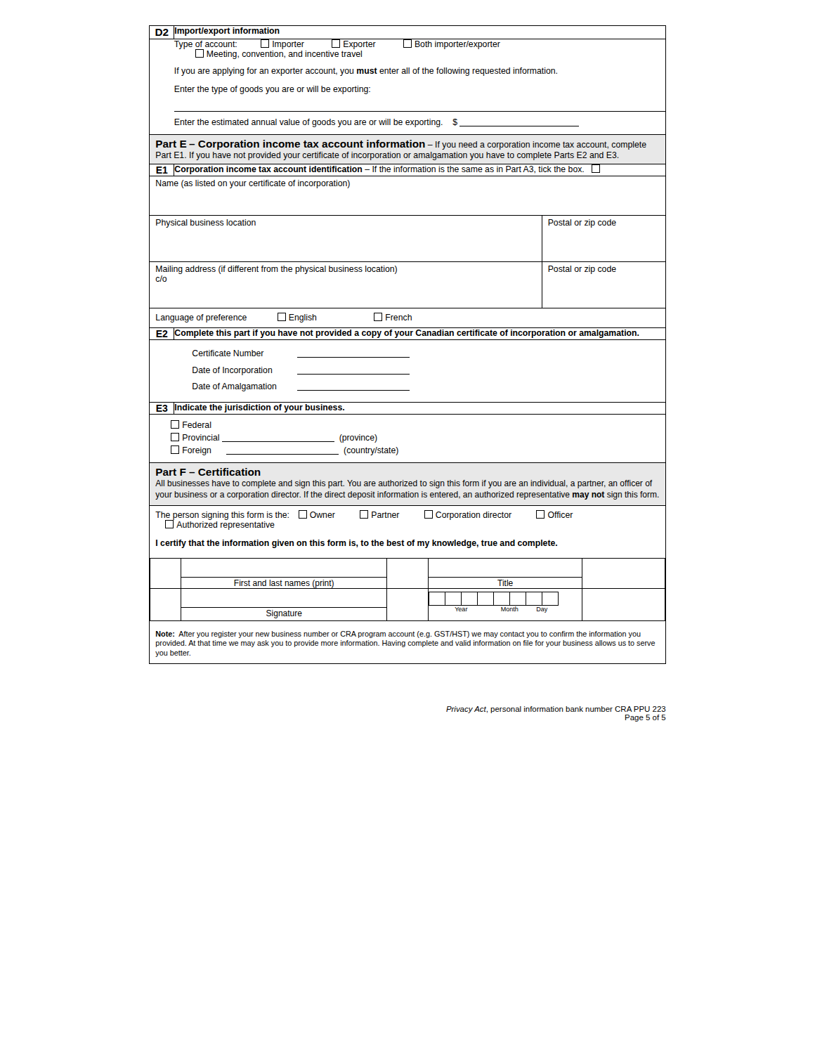| D2 | Import/export information |
| | Type of account: Importer Exporter Both importer/exporter Meeting, convention, and incentive travel |
| | If you are applying for an exporter account, you must enter all of the following requested information. |
| | Enter the type of goods you are or will be exporting: |
| | Enter the estimated annual value of goods you are or will be exporting. $ |
| Part E – Corporation income tax account information – If you need a corporation income tax account, complete Part E1. If you have not provided your certificate of incorporation or amalgamation you have to complete Parts E2 and E3. |
| E1 | Corporation income tax account identification – If the information is the same as in Part A3, tick the box. |
| Name (as listed on your certificate of incorporation) |
| Physical business location | Postal or zip code |
| Mailing address (if different from the physical business location) c/o | Postal or zip code |
| Language of preference English French |
| E2 | Complete this part if you have not provided a copy of your Canadian certificate of incorporation or amalgamation. |
| Certificate Number Date of Incorporation Date of Amalgamation |
| E3 | Indicate the jurisdiction of your business. |
| Federal Provincial (province) Foreign (country/state) |
| Part F – Certification All businesses have to complete and sign this part. You are authorized to sign this form if you are an individual, a partner, an officer of your business or a corporation director. If the direct deposit information is entered, an authorized representative may not sign this form. |
| The person signing this form is the: Owner Partner Corporation director Officer Authorized representative I certify that the information given on this form is, to the best of my knowledge, true and complete. / / First and last names (print) / / Title / / / / Signature / / / Year / Month / Day / / / Note: After you register your new business number or CRA program account (e.g. GST/HST) we may contact you to confirm the information you provided. At that time we may ask you to provide more information. Having complete and valid information on file for your business allows us to serve you better. |
Privacy Act, personal information bank number CRA PPU 223
Page 5 of 5